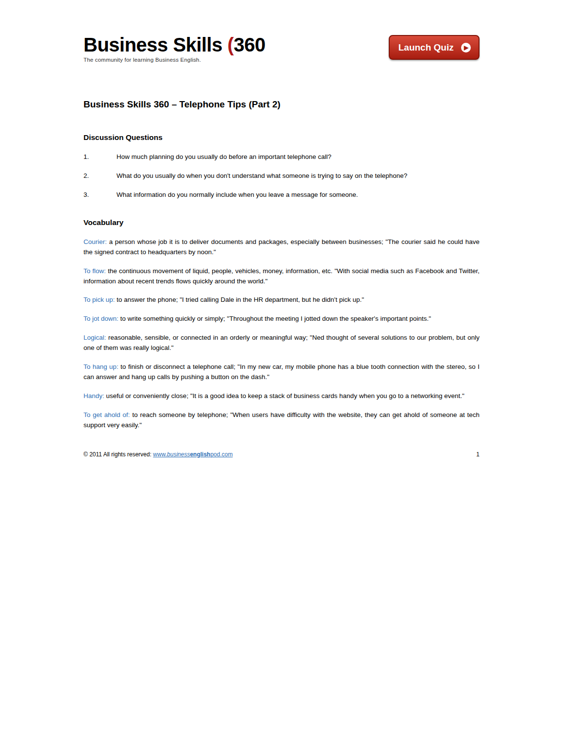Business Skills (360
The community for learning Business English.
Launch Quiz ▶
Business Skills 360 – Telephone Tips (Part 2)
Discussion Questions
How much planning do you usually do before an important telephone call?
What do you usually do when you don't understand what someone is trying to say on the telephone?
What information do you normally include when you leave a message for someone.
Vocabulary
Courier: a person whose job it is to deliver documents and packages, especially between businesses; "The courier said he could have the signed contract to headquarters by noon."
To flow: the continuous movement of liquid, people, vehicles, money, information, etc. "With social media such as Facebook and Twitter, information about recent trends flows quickly around the world."
To pick up: to answer the phone; "I tried calling Dale in the HR department, but he didn't pick up."
To jot down: to write something quickly or simply; "Throughout the meeting I jotted down the speaker's important points."
Logical: reasonable, sensible, or connected in an orderly or meaningful way; "Ned thought of several solutions to our problem, but only one of them was really logical."
To hang up: to finish or disconnect a telephone call; "In my new car, my mobile phone has a blue tooth connection with the stereo, so I can answer and hang up calls by pushing a button on the dash."
Handy: useful or conveniently close; "It is a good idea to keep a stack of business cards handy when you go to a networking event."
To get ahold of: to reach someone by telephone; "When users have difficulty with the website, they can get ahold of someone at tech support very easily."
© 2011 All rights reserved: www.business englishpod.com
1